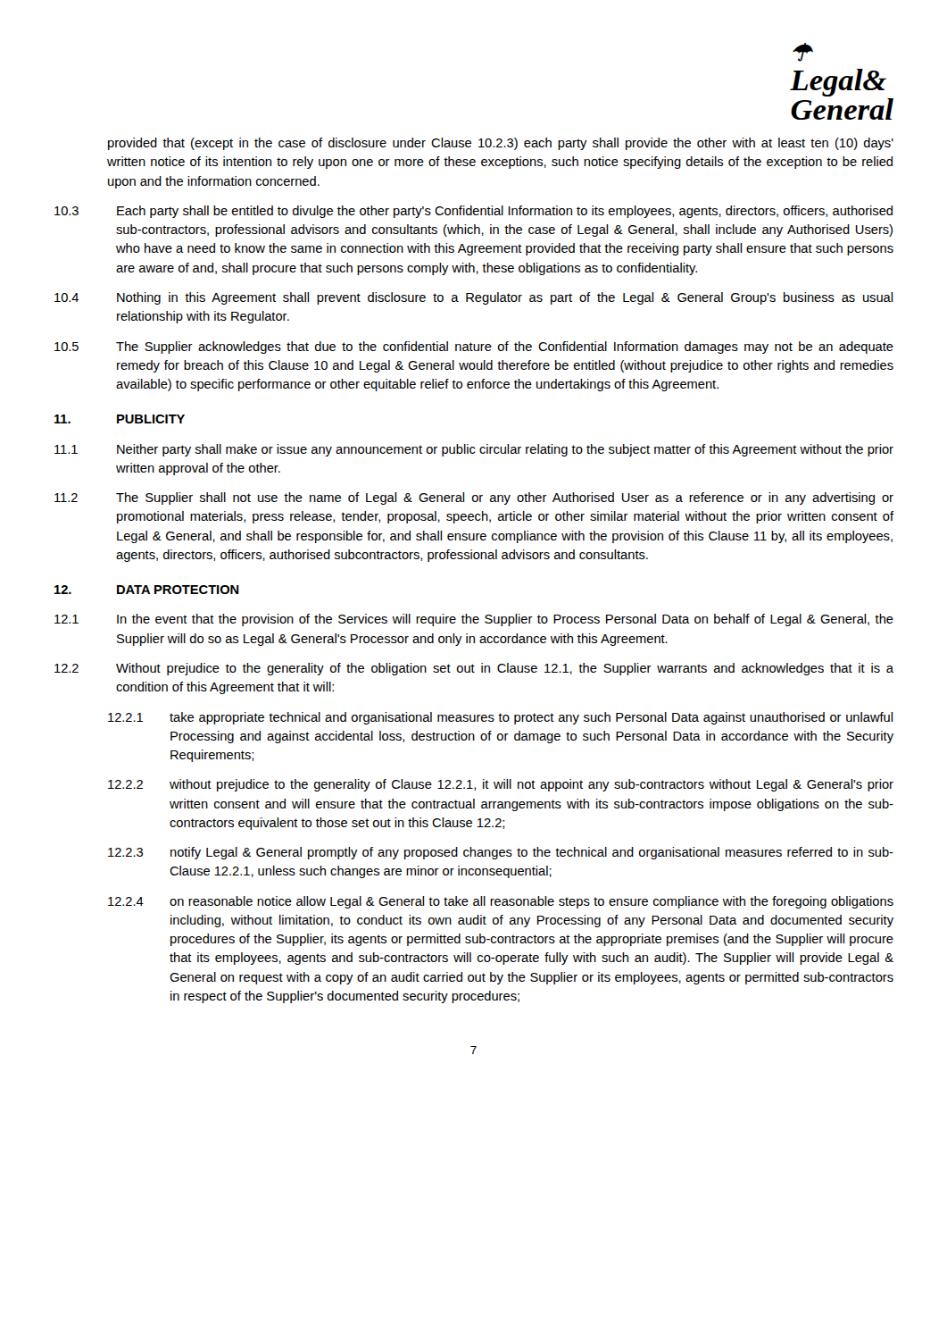☂
Legal&
General
provided that (except in the case of disclosure under Clause 10.2.3) each party shall provide the other with at least ten (10) days' written notice of its intention to rely upon one or more of these exceptions, such notice specifying details of the exception to be relied upon and the information concerned.
10.3
Each party shall be entitled to divulge the other party's Confidential Information to its employees, agents, directors, officers, authorised sub-contractors, professional advisors and consultants (which, in the case of Legal & General, shall include any Authorised Users) who have a need to know the same in connection with this Agreement provided that the receiving party shall ensure that such persons are aware of and, shall procure that such persons comply with, these obligations as to confidentiality.
10.4
Nothing in this Agreement shall prevent disclosure to a Regulator as part of the Legal & General Group's business as usual relationship with its Regulator.
10.5
The Supplier acknowledges that due to the confidential nature of the Confidential Information damages may not be an adequate remedy for breach of this Clause 10 and Legal & General would therefore be entitled (without prejudice to other rights and remedies available) to specific performance or other equitable relief to enforce the undertakings of this Agreement.
11.
Publicity
11.1
Neither party shall make or issue any announcement or public circular relating to the subject matter of this Agreement without the prior written approval of the other.
11.2
The Supplier shall not use the name of Legal & General or any other Authorised User as a reference or in any advertising or promotional materials, press release, tender, proposal, speech, article or other similar material without the prior written consent of Legal & General, and shall be responsible for, and shall ensure compliance with the provision of this Clause 11 by, all its employees, agents, directors, officers, authorised subcontractors, professional advisors and consultants.
12.
Data Protection
12.1
In the event that the provision of the Services will require the Supplier to Process Personal Data on behalf of Legal & General, the Supplier will do so as Legal & General's Processor and only in accordance with this Agreement.
12.2
Without prejudice to the generality of the obligation set out in Clause 12.1, the Supplier warrants and acknowledges that it is a condition of this Agreement that it will:
12.2.1
take appropriate technical and organisational measures to protect any such Personal Data against unauthorised or unlawful Processing and against accidental loss, destruction of or damage to such Personal Data in accordance with the Security Requirements;
12.2.2
without prejudice to the generality of Clause 12.2.1, it will not appoint any sub-contractors without Legal & General's prior written consent and will ensure that the contractual arrangements with its sub-contractors impose obligations on the sub-contractors equivalent to those set out in this Clause 12.2;
12.2.3
notify Legal & General promptly of any proposed changes to the technical and organisational measures referred to in sub-Clause 12.2.1, unless such changes are minor or inconsequential;
12.2.4
on reasonable notice allow Legal & General to take all reasonable steps to ensure compliance with the foregoing obligations including, without limitation, to conduct its own audit of any Processing of any Personal Data and documented security procedures of the Supplier, its agents or permitted sub-contractors at the appropriate premises (and the Supplier will procure that its employees, agents and sub-contractors will co-operate fully with such an audit). The Supplier will provide Legal & General on request with a copy of an audit carried out by the Supplier or its employees, agents or permitted sub-contractors in respect of the Supplier's documented security procedures;
7